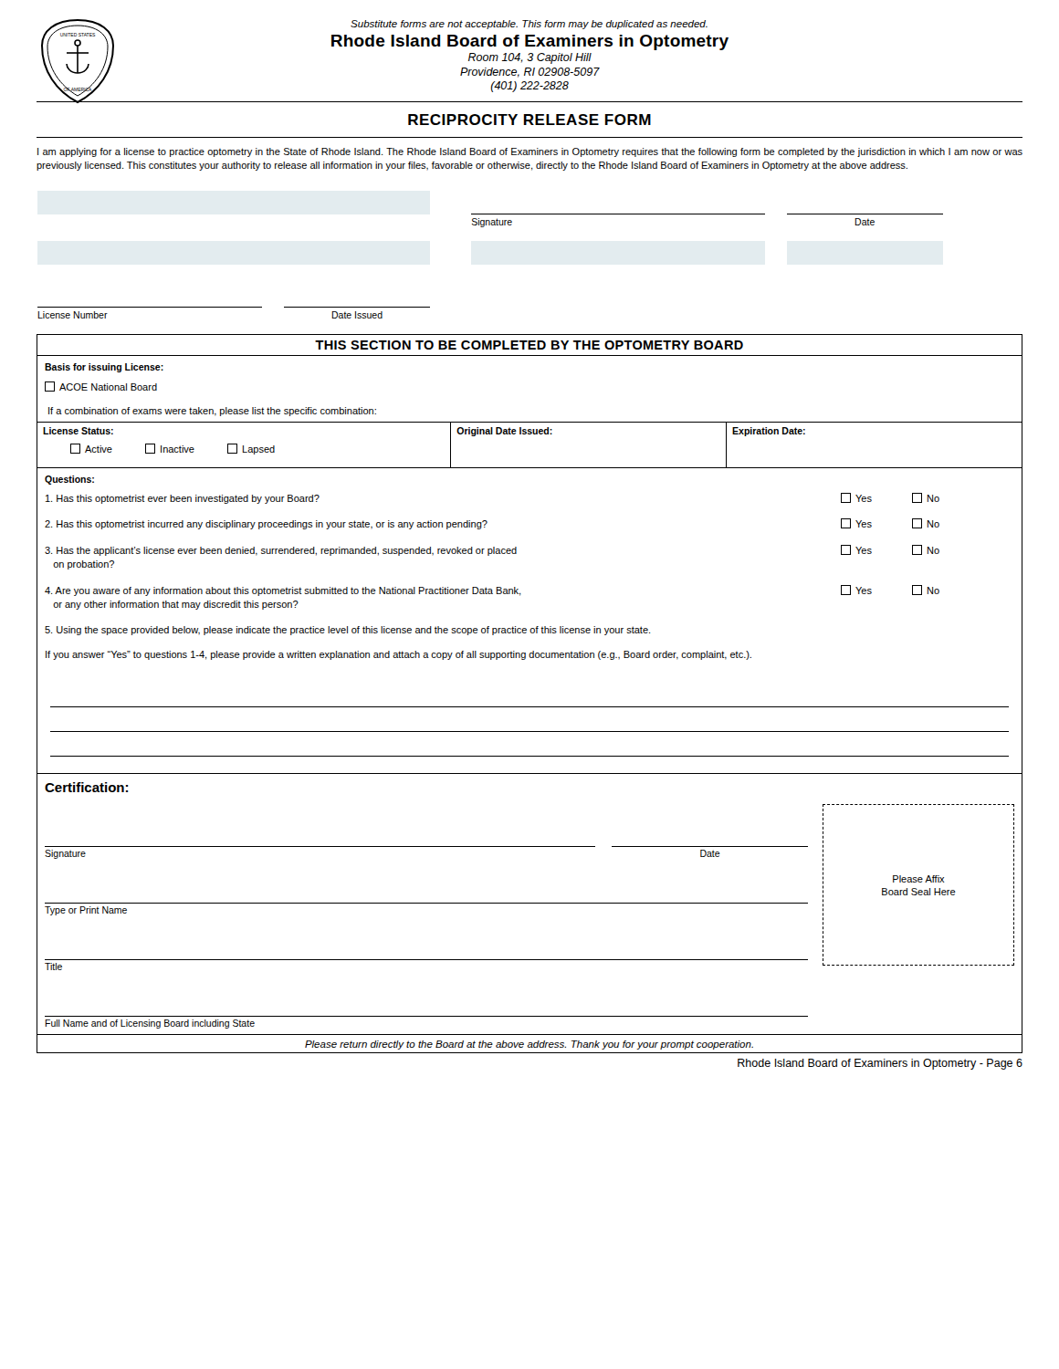UNITED STATES OF AMERICA
Substitute forms are not acceptable. This form may be duplicated as needed.
Rhode Island Board of Examiners in Optometry
Room 104, 3 Capitol Hill
Providence, RI 02908-5097
(401) 222-2828
RECIPROCITY RELEASE FORM
I am applying for a license to practice optometry in the State of Rhode Island. The Rhode Island Board of Examiners in Optometry requires that the following form be completed by the jurisdiction in which I am now or was previously licensed. This constitutes your authority to release all information in your files, favorable or otherwise, directly to the Rhode Island Board of Examiners in Optometry at the above address.
| | | Signature | | Date | |
| License Number | | Date Issued | |
THIS SECTION TO BE COMPLETED BY THE OPTOMETRY BOARD
Basis for issuing License:
ACOE National Board
If a combination of exams were taken, please list the specific combination:
| License Status: Active Inactive Lapsed | Original Date Issued: | Expiration Date: |
Questions:
1. Has this optometrist ever been investigated by your Board?
Yes No
2. Has this optometrist incurred any disciplinary proceedings in your state, or is any action pending?
Yes No
3. Has the applicant’s license ever been denied, surrendered, reprimanded, suspended, revoked or placed
on probation?
Yes No
4. Are you aware of any information about this optometrist submitted to the National Practitioner Data Bank,
or any other information that may discredit this person?
Yes No
5. Using the space provided below, please indicate the practice level of this license and the scope of practice of this license in your state.
If you answer “Yes” to questions 1-4, please provide a written explanation and attach a copy of all supporting documentation (e.g., Board order, complaint, etc.).
Certification:
Signature
Date
Type or Print Name
Title
Full Name and of Licensing Board including State
Please Affix
Board Seal Here
Please return directly to the Board at the above address. Thank you for your prompt cooperation.
Rhode Island Board of Examiners in Optometry - Page 6